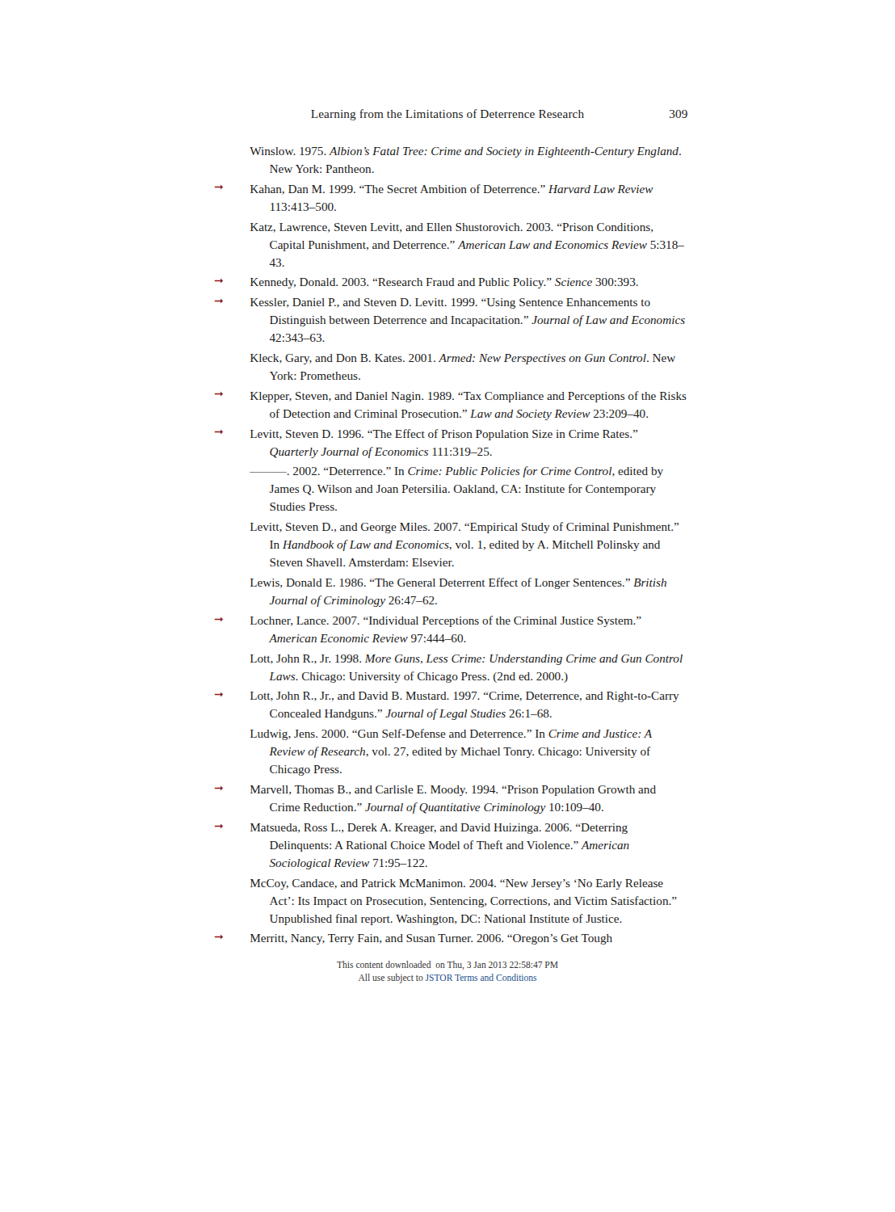Learning from the Limitations of Deterrence Research 309
➞Winslow. 1975. Albion’s Fatal Tree: Crime and Society in Eighteenth-Century England. New York: Pantheon.
➞Kahan, Dan M. 1999. “The Secret Ambition of Deterrence.” Harvard Law Review 113:413–500.
➞Katz, Lawrence, Steven Levitt, and Ellen Shustorovich. 2003. “Prison Conditions, Capital Punishment, and Deterrence.” American Law and Economics Review 5:318–43.
➞Kennedy, Donald. 2003. “Research Fraud and Public Policy.” Science 300:393.
➞Kessler, Daniel P., and Steven D. Levitt. 1999. “Using Sentence Enhancements to Distinguish between Deterrence and Incapacitation.” Journal of Law and Economics 42:343–63.
➞Kleck, Gary, and Don B. Kates. 2001. Armed: New Perspectives on Gun Control. New York: Prometheus.
➞Klepper, Steven, and Daniel Nagin. 1989. “Tax Compliance and Perceptions of the Risks of Detection and Criminal Prosecution.” Law and Society Review 23:209–40.
➞Levitt, Steven D. 1996. “The Effect of Prison Population Size in Crime Rates.” Quarterly Journal of Economics 111:319–25.
➞———. 2002. “Deterrence.” In Crime: Public Policies for Crime Control, edited by James Q. Wilson and Joan Petersilia. Oakland, CA: Institute for Contemporary Studies Press.
➞Levitt, Steven D., and George Miles. 2007. “Empirical Study of Criminal Punishment.” In Handbook of Law and Economics, vol. 1, edited by A. Mitchell Polinsky and Steven Shavell. Amsterdam: Elsevier.
➞Lewis, Donald E. 1986. “The General Deterrent Effect of Longer Sentences.” British Journal of Criminology 26:47–62.
➞Lochner, Lance. 2007. “Individual Perceptions of the Criminal Justice System.” American Economic Review 97:444–60.
➞Lott, John R., Jr. 1998. More Guns, Less Crime: Understanding Crime and Gun Control Laws. Chicago: University of Chicago Press. (2nd ed. 2000.)
➞Lott, John R., Jr., and David B. Mustard. 1997. “Crime, Deterrence, and Right-to-Carry Concealed Handguns.” Journal of Legal Studies 26:1–68.
➞Ludwig, Jens. 2000. “Gun Self-Defense and Deterrence.” In Crime and Justice: A Review of Research, vol. 27, edited by Michael Tonry. Chicago: University of Chicago Press.
➞Marvell, Thomas B., and Carlisle E. Moody. 1994. “Prison Population Growth and Crime Reduction.” Journal of Quantitative Criminology 10:109–40.
➞Matsueda, Ross L., Derek A. Kreager, and David Huizinga. 2006. “Deterring Delinquents: A Rational Choice Model of Theft and Violence.” American Sociological Review 71:95–122.
➞McCoy, Candace, and Patrick McManimon. 2004. “New Jersey’s ‘No Early Release Act’: Its Impact on Prosecution, Sentencing, Corrections, and Victim Satisfaction.” Unpublished final report. Washington, DC: National Institute of Justice.
➞Merritt, Nancy, Terry Fain, and Susan Turner. 2006. “Oregon’s Get Tough
This content downloaded on Thu, 3 Jan 2013 22:58:47 PM All use subject to JSTOR Terms and Conditions